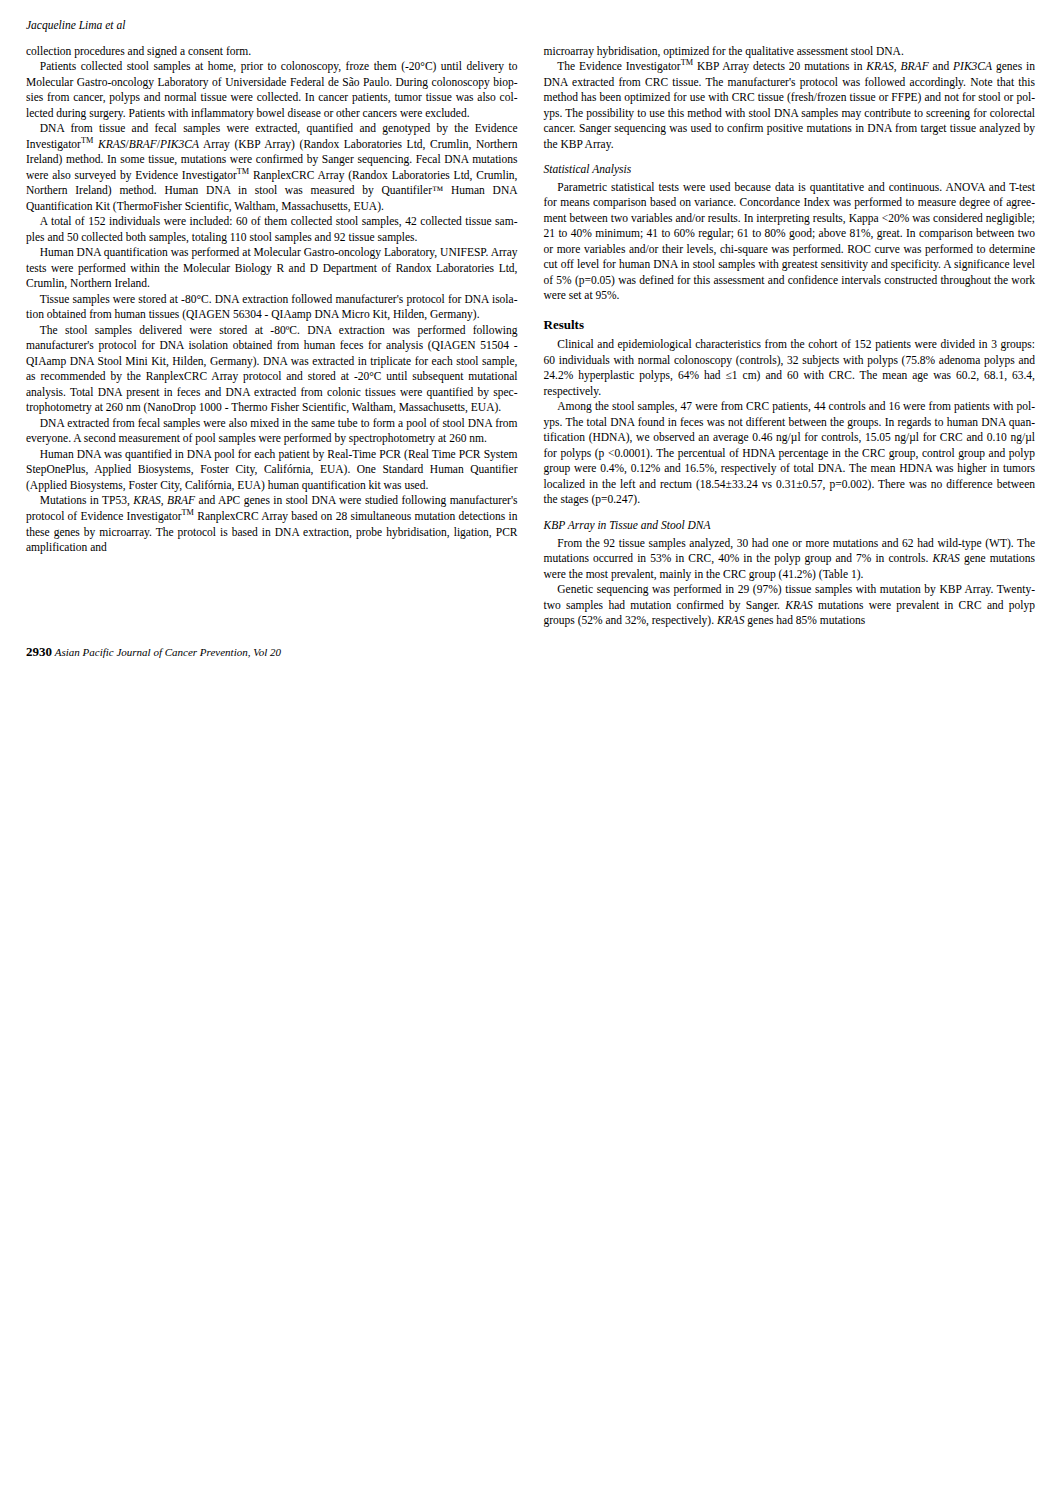Jacqueline Lima et al
collection procedures and signed a consent form.
Patients collected stool samples at home, prior to colonoscopy, froze them (-20°C) until delivery to Molecular Gastro-oncology Laboratory of Universidade Federal de São Paulo. During colonoscopy biopsies from cancer, polyps and normal tissue were collected. In cancer patients, tumor tissue was also collected during surgery. Patients with inflammatory bowel disease or other cancers were excluded.
DNA from tissue and fecal samples were extracted, quantified and genotyped by the Evidence InvestigatorTM KRAS/BRAF/PIK3CA Array (KBP Array) (Randox Laboratories Ltd, Crumlin, Northern Ireland) method. In some tissue, mutations were confirmed by Sanger sequencing. Fecal DNA mutations were also surveyed by Evidence InvestigatorTM RanplexCRC Array (Randox Laboratories Ltd, Crumlin, Northern Ireland) method. Human DNA in stool was measured by Quantifiler™ Human DNA Quantification Kit (ThermoFisher Scientific, Waltham, Massachusetts, EUA).
A total of 152 individuals were included: 60 of them collected stool samples, 42 collected tissue samples and 50 collected both samples, totaling 110 stool samples and 92 tissue samples.
Human DNA quantification was performed at Molecular Gastro-oncology Laboratory, UNIFESP. Array tests were performed within the Molecular Biology R and D Department of Randox Laboratories Ltd, Crumlin, Northern Ireland.
Tissue samples were stored at -80°C. DNA extraction followed manufacturer's protocol for DNA isolation obtained from human tissues (QIAGEN 56304 - QIAamp DNA Micro Kit, Hilden, Germany).
The stool samples delivered were stored at -80ºC. DNA extraction was performed following manufacturer's protocol for DNA isolation obtained from human feces for analysis (QIAGEN 51504 - QIAamp DNA Stool Mini Kit, Hilden, Germany). DNA was extracted in triplicate for each stool sample, as recommended by the RanplexCRC Array protocol and stored at -20°C until subsequent mutational analysis. Total DNA present in feces and DNA extracted from colonic tissues were quantified by spectrophotometry at 260 nm (NanoDrop 1000 - Thermo Fisher Scientific, Waltham, Massachusetts, EUA).
DNA extracted from fecal samples were also mixed in the same tube to form a pool of stool DNA from everyone. A second measurement of pool samples were performed by spectrophotometry at 260 nm.
Human DNA was quantified in DNA pool for each patient by Real-Time PCR (Real Time PCR System StepOnePlus, Applied Biosystems, Foster City, Califórnia, EUA). One Standard Human Quantifier (Applied Biosystems, Foster City, Califórnia, EUA) human quantification kit was used.
Mutations in TP53, KRAS, BRAF and APC genes in stool DNA were studied following manufacturer's protocol of Evidence InvestigatorTM RanplexCRC Array based on 28 simultaneous mutation detections in these genes by microarray. The protocol is based in DNA extraction, probe hybridisation, ligation, PCR amplification and
microarray hybridisation, optimized for the qualitative assessment stool DNA.
The Evidence InvestigatorTM KBP Array detects 20 mutations in KRAS, BRAF and PIK3CA genes in DNA extracted from CRC tissue. The manufacturer's protocol was followed accordingly. Note that this method has been optimized for use with CRC tissue (fresh/frozen tissue or FFPE) and not for stool or polyps. The possibility to use this method with stool DNA samples may contribute to screening for colorectal cancer. Sanger sequencing was used to confirm positive mutations in DNA from target tissue analyzed by the KBP Array.
Statistical Analysis
Parametric statistical tests were used because data is quantitative and continuous. ANOVA and T-test for means comparison based on variance. Concordance Index was performed to measure degree of agreement between two variables and/or results. In interpreting results, Kappa <20% was considered negligible; 21 to 40% minimum; 41 to 60% regular; 61 to 80% good; above 81%, great. In comparison between two or more variables and/or their levels, chi-square was performed. ROC curve was performed to determine cut off level for human DNA in stool samples with greatest sensitivity and specificity. A significance level of 5% (p=0.05) was defined for this assessment and confidence intervals constructed throughout the work were set at 95%.
Results
Clinical and epidemiological characteristics from the cohort of 152 patients were divided in 3 groups: 60 individuals with normal colonoscopy (controls), 32 subjects with polyps (75.8% adenoma polyps and 24.2% hyperplastic polyps, 64% had ≤1 cm) and 60 with CRC. The mean age was 60.2, 68.1, 63.4, respectively.
Among the stool samples, 47 were from CRC patients, 44 controls and 16 were from patients with polyps. The total DNA found in feces was not different between the groups. In regards to human DNA quantification (HDNA), we observed an average 0.46 ng/µl for controls, 15.05 ng/µl for CRC and 0.10 ng/µl for polyps (p <0.0001). The percentual of HDNA percentage in the CRC group, control group and polyp group were 0.4%, 0.12% and 16.5%, respectively of total DNA. The mean HDNA was higher in tumors localized in the left and rectum (18.54±33.24 vs 0.31±0.57, p=0.002). There was no difference between the stages (p=0.247).
KBP Array in Tissue and Stool DNA
From the 92 tissue samples analyzed, 30 had one or more mutations and 62 had wild-type (WT). The mutations occurred in 53% in CRC, 40% in the polyp group and 7% in controls. KRAS gene mutations were the most prevalent, mainly in the CRC group (41.2%) (Table 1).
Genetic sequencing was performed in 29 (97%) tissue samples with mutation by KBP Array. Twenty-two samples had mutation confirmed by Sanger. KRAS mutations were prevalent in CRC and polyp groups (52% and 32%, respectively). KRAS genes had 85% mutations
2930 Asian Pacific Journal of Cancer Prevention, Vol 20